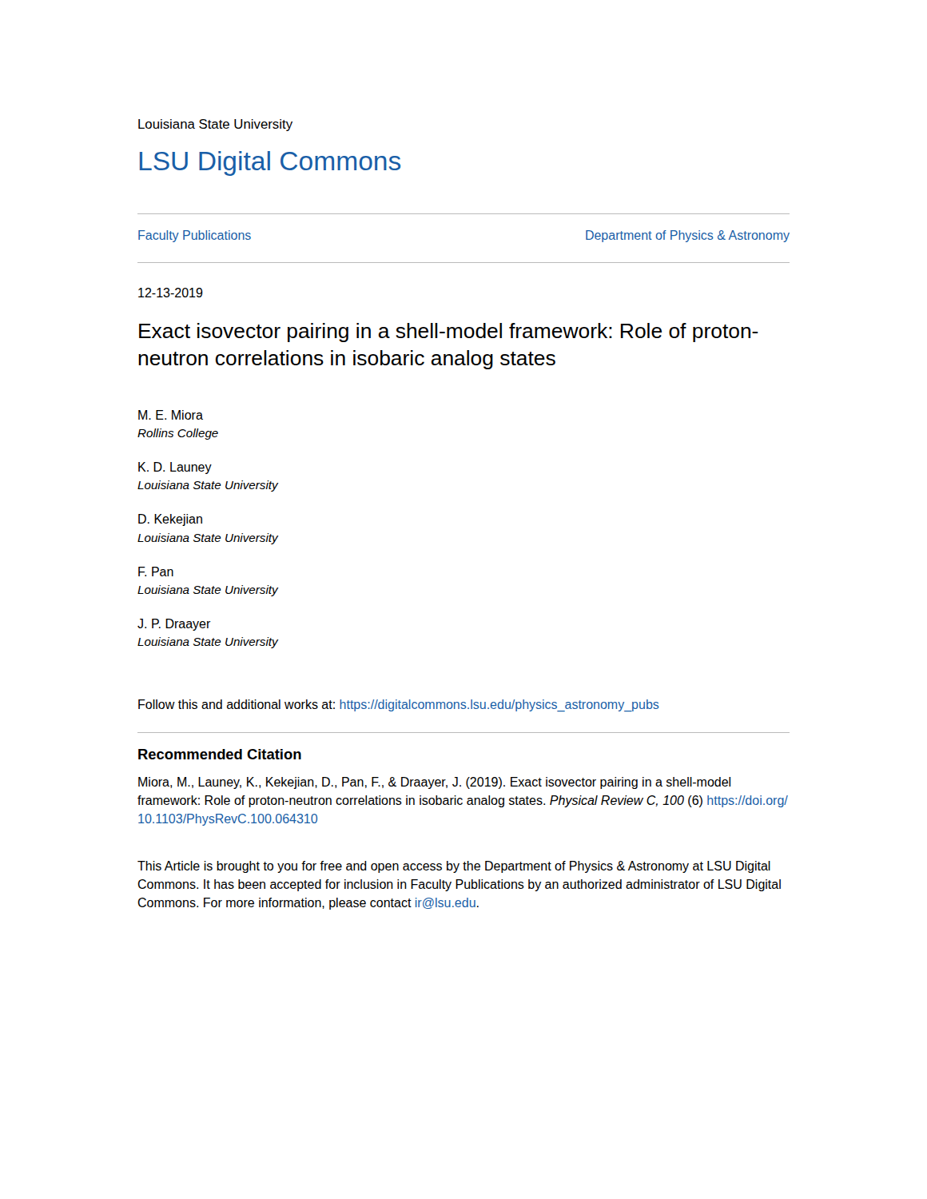Louisiana State University
LSU Digital Commons
Faculty Publications Department of Physics & Astronomy
12-13-2019
Exact isovector pairing in a shell-model framework: Role of proton-neutron correlations in isobaric analog states
M. E. Miora Rollins College
K. D. Launey Louisiana State University
D. Kekejian Louisiana State University
F. Pan Louisiana State University
J. P. Draayer Louisiana State University
Follow this and additional works at: https://digitalcommons.lsu.edu/physics_astronomy_pubs
Recommended Citation
Miora, M., Launey, K., Kekejian, D., Pan, F., & Draayer, J. (2019). Exact isovector pairing in a shell-model framework: Role of proton-neutron correlations in isobaric analog states. Physical Review C, 100 (6) https://doi.org/10.1103/PhysRevC.100.064310
This Article is brought to you for free and open access by the Department of Physics & Astronomy at LSU Digital Commons. It has been accepted for inclusion in Faculty Publications by an authorized administrator of LSU Digital Commons. For more information, please contact ir@lsu.edu.